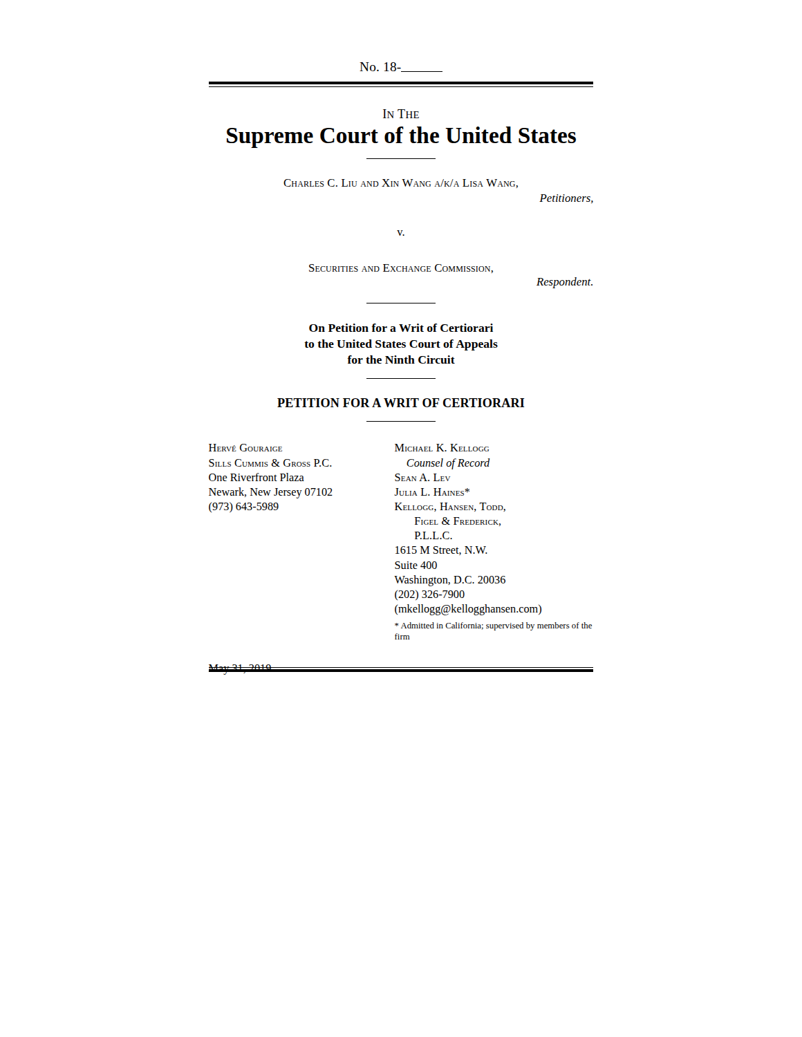No. 18-
IN THE
Supreme Court of the United States
Charles C. Liu and Xin Wang a/k/a Lisa Wang,
Petitioners,
v.
Securities and Exchange Commission,
Respondent.
On Petition for a Writ of Certiorari
to the United States Court of Appeals
for the Ninth Circuit
PETITION FOR A WRIT OF CERTIORARI
Hervé Gouraige
Sills Cummis & Gross P.C.
One Riverfront Plaza
Newark, New Jersey 07102
(973) 643-5989
Michael K. Kellogg
Counsel of Record Sean A. Lev
Julia L. Haines*
Kellogg, Hansen, Todd,
Figel & Frederick, P.L.L.C. 1615 M Street, N.W.
Suite 400
Washington, D.C. 20036
(202) 326-7900
(mkellogg@kellogghansen.com)
* Admitted in California; supervised by members of the firm
May 31, 2019